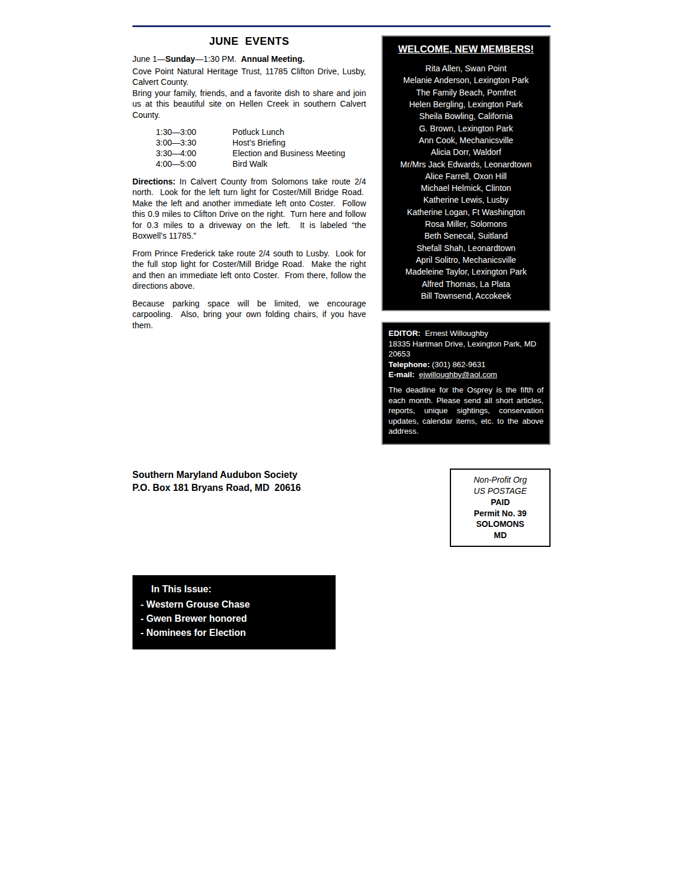JUNE EVENTS
June 1—Sunday—1:30 PM. Annual Meeting.
Cove Point Natural Heritage Trust, 11785 Clifton Drive, Lusby, Calvert County.
Bring your family, friends, and a favorite dish to share and join us at this beautiful site on Hellen Creek in southern Calvert County.
| 1:30—3:00 | Potluck Lunch |
| 3:00—3:30 | Host’s Briefing |
| 3:30—4:00 | Election and Business Meeting |
| 4:00—5:00 | Bird Walk |
Directions: In Calvert County from Solomons take route 2/4 north. Look for the left turn light for Coster/Mill Bridge Road. Make the left and another immediate left onto Coster. Follow this 0.9 miles to Clifton Drive on the right. Turn here and follow for 0.3 miles to a driveway on the left. It is labeled “the Boxwell’s 11785.”
From Prince Frederick take route 2/4 south to Lusby. Look for the full stop light for Coster/Mill Bridge Road. Make the right and then an immediate left onto Coster. From there, follow the directions above.
Because parking space will be limited, we encourage carpooling. Also, bring your own folding chairs, if you have them.
WELCOME, NEW MEMBERS!
Rita Allen, Swan Point
Melanie Anderson, Lexington Park
The Family Beach, Pomfret
Helen Bergling, Lexington Park
Sheila Bowling, California
G. Brown, Lexington Park
Ann Cook, Mechanicsville
Alicia Dorr, Waldorf
Mr/Mrs Jack Edwards, Leonardtown
Alice Farrell, Oxon Hill
Michael Helmick, Clinton
Katherine Lewis, Lusby
Katherine Logan, Ft Washington
Rosa Miller, Solomons
Beth Senecal, Suitland
Shefall Shah, Leonardtown
April Solitro, Mechanicsville
Madeleine Taylor, Lexington Park
Alfred Thomas, La Plata
Bill Townsend, Accokeek
EDITOR: Ernest Willoughby
18335 Hartman Drive, Lexington Park, MD 20653
Telephone: (301) 862-9631
E-mail: ejwilloughby@aol.com
The deadline for the Osprey is the fifth of each month. Please send all short articles, reports, unique sightings, conservation updates, calendar items, etc. to the above address.
Southern Maryland Audubon Society
P.O. Box 181 Bryans Road, MD 20616
Non-Profit Org
US POSTAGE
PAID
Permit No. 39
SOLOMONS
MD
In This Issue:
- Western Grouse Chase
- Gwen Brewer honored
- Nominees for Election